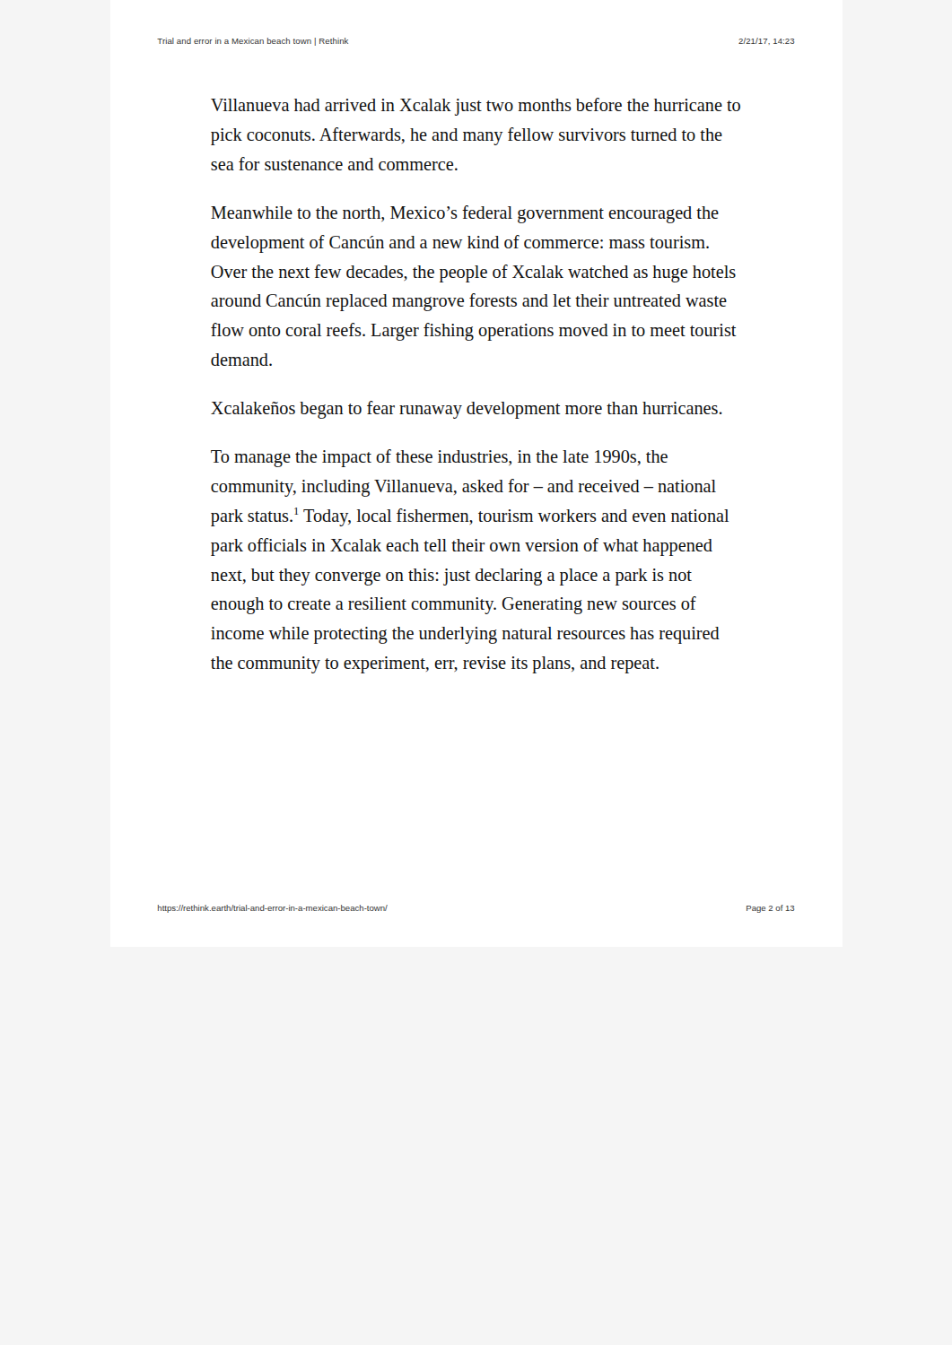Trial and error in a Mexican beach town | Rethink 2/21/17, 14:23
Villanueva had arrived in Xcalak just two months before the hurricane to pick coconuts. Afterwards, he and many fellow survivors turned to the sea for sustenance and commerce.
Meanwhile to the north, Mexico’s federal government encouraged the development of Cancún and a new kind of commerce: mass tourism. Over the next few decades, the people of Xcalak watched as huge hotels around Cancún replaced mangrove forests and let their untreated waste flow onto coral reefs. Larger fishing operations moved in to meet tourist demand.
Xcalakeños began to fear runaway development more than hurricanes.
To manage the impact of these industries, in the late 1990s, the community, including Villanueva, asked for – and received – national park status.1 Today, local fishermen, tourism workers and even national park officials in Xcalak each tell their own version of what happened next, but they converge on this: just declaring a place a park is not enough to create a resilient community. Generating new sources of income while protecting the underlying natural resources has required the community to experiment, err, revise its plans, and repeat.
https://rethink.earth/trial-and-error-in-a-mexican-beach-town/ Page 2 of 13